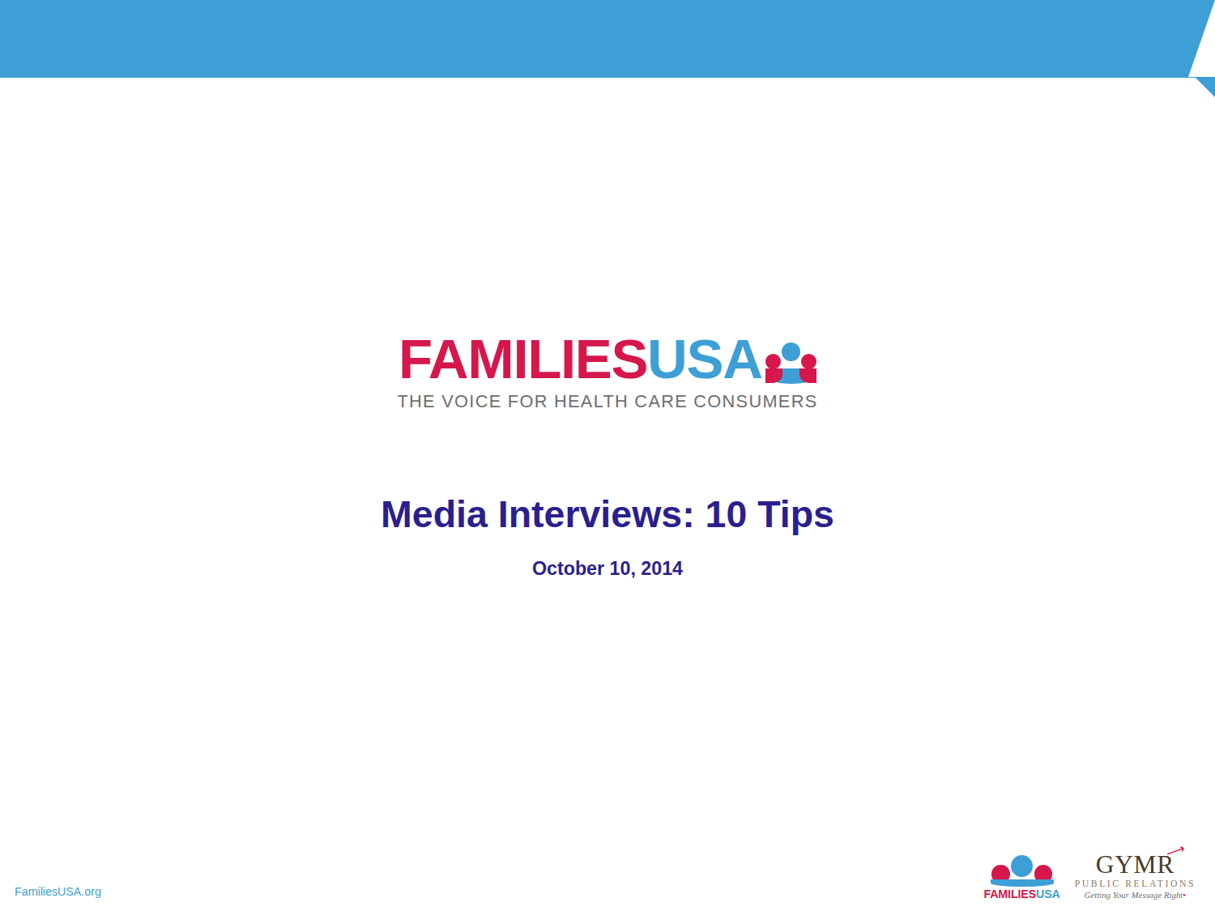FAMILIES USA
THE VOICE FOR HEALTH CARE CONSUMERS
Media Interviews: 10 Tips
October 10, 2014
FamiliesUSA.org
FAMILIES USA
GYMR⟶
PUBLIC RELATIONS
Getting Your Message Right•